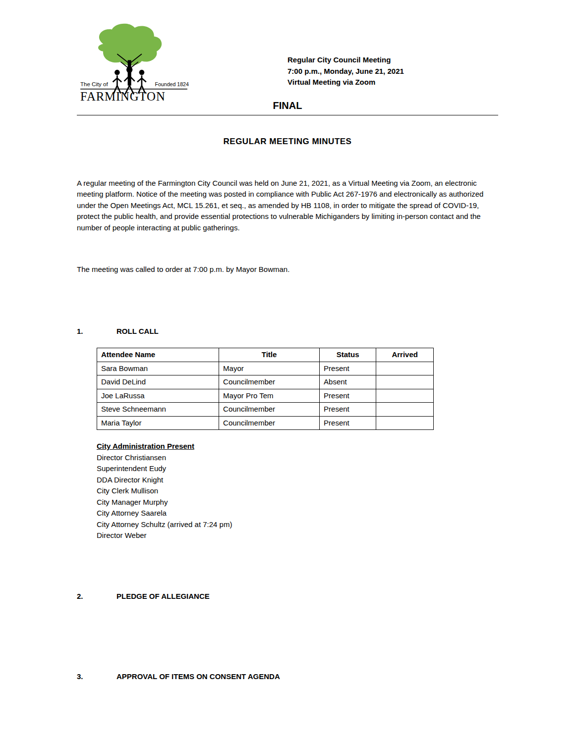The City of Founded 1824 FARMINGTON
Regular City Council Meeting
7:00 p.m., Monday, June 21, 2021
Virtual Meeting via Zoom
FINAL
REGULAR MEETING MINUTES
A regular meeting of the Farmington City Council was held on June 21, 2021, as a Virtual Meeting via Zoom, an electronic meeting platform. Notice of the meeting was posted in compliance with Public Act 267-1976 and electronically as authorized under the Open Meetings Act, MCL 15.261, et seq., as amended by HB 1108, in order to mitigate the spread of COVID-19, protect the public health, and provide essential protections to vulnerable Michiganders by limiting in-person contact and the number of people interacting at public gatherings.
The meeting was called to order at 7:00 p.m. by Mayor Bowman.
1. ROLL CALL
| Attendee Name | Title | Status | Arrived |
| --- | --- | --- | --- |
| Sara Bowman | Mayor | Present | |
| David DeLind | Councilmember | Absent | |
| Joe LaRussa | Mayor Pro Tem | Present | |
| Steve Schneemann | Councilmember | Present | |
| Maria Taylor | Councilmember | Present | |
City Administration Present
Director Christiansen
Superintendent Eudy
DDA Director Knight
City Clerk Mullison
City Manager Murphy
City Attorney Saarela
City Attorney Schultz (arrived at 7:24 pm)
Director Weber
2. PLEDGE OF ALLEGIANCE
3. APPROVAL OF ITEMS ON CONSENT AGENDA